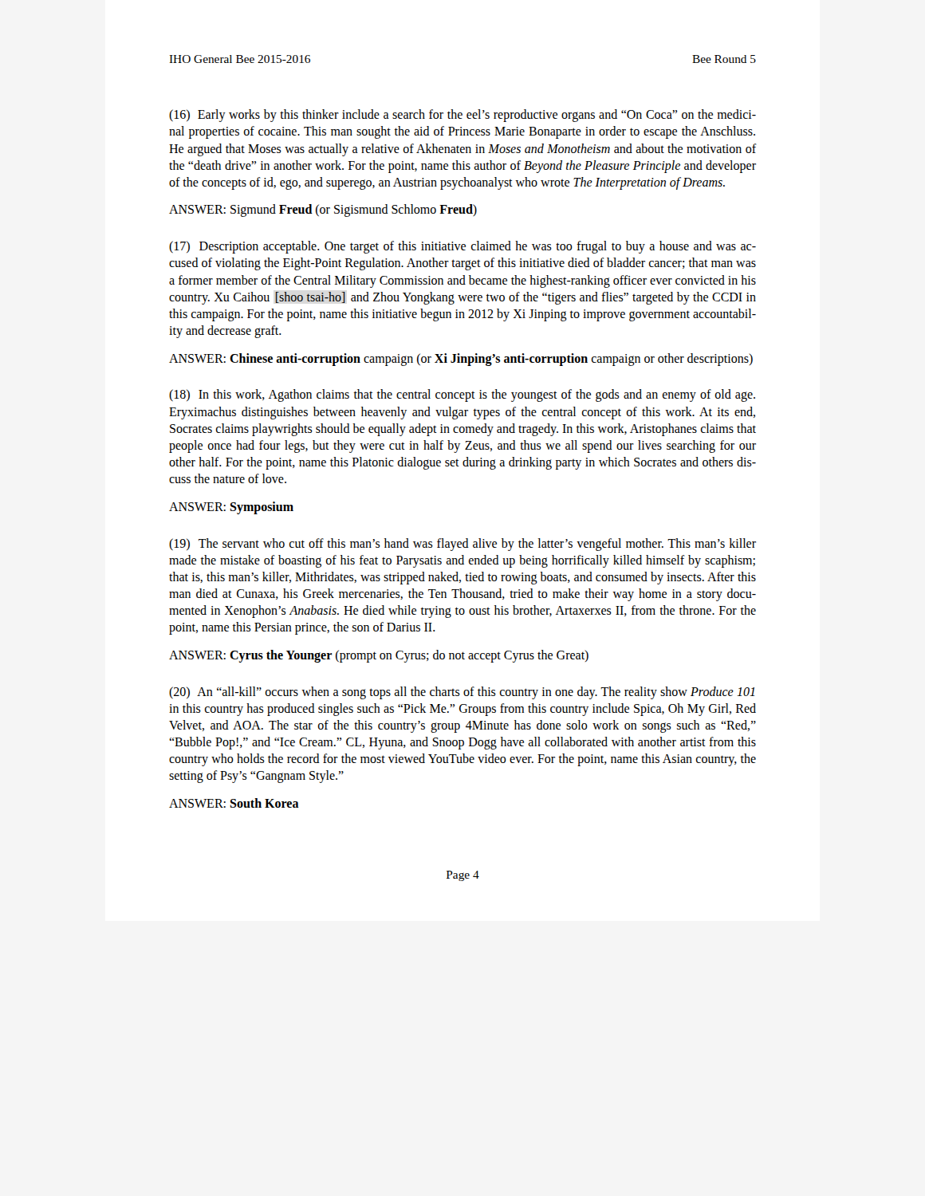IHO General Bee 2015-2016 Bee Round 5
(16) Early works by this thinker include a search for the eel’s reproductive organs and “On Coca” on the medicinal properties of cocaine. This man sought the aid of Princess Marie Bonaparte in order to escape the Anschluss. He argued that Moses was actually a relative of Akhenaten in Moses and Monotheism and about the motivation of the “death drive” in another work. For the point, name this author of Beyond the Pleasure Principle and developer of the concepts of id, ego, and superego, an Austrian psychoanalyst who wrote The Interpretation of Dreams.
ANSWER: Sigmund Freud (or Sigismund Schlomo Freud)
(17) Description acceptable. One target of this initiative claimed he was too frugal to buy a house and was accused of violating the Eight-Point Regulation. Another target of this initiative died of bladder cancer; that man was a former member of the Central Military Commission and became the highest-ranking officer ever convicted in his country. Xu Caihou [shoo tsai-ho] and Zhou Yongkang were two of the “tigers and flies” targeted by the CCDI in this campaign. For the point, name this initiative begun in 2012 by Xi Jinping to improve government accountability and decrease graft.
ANSWER: Chinese anti-corruption campaign (or Xi Jinping’s anti-corruption campaign or other descriptions)
(18) In this work, Agathon claims that the central concept is the youngest of the gods and an enemy of old age. Eryximachus distinguishes between heavenly and vulgar types of the central concept of this work. At its end, Socrates claims playwrights should be equally adept in comedy and tragedy. In this work, Aristophanes claims that people once had four legs, but they were cut in half by Zeus, and thus we all spend our lives searching for our other half. For the point, name this Platonic dialogue set during a drinking party in which Socrates and others discuss the nature of love.
ANSWER: Symposium
(19) The servant who cut off this man’s hand was flayed alive by the latter’s vengeful mother. This man’s killer made the mistake of boasting of his feat to Parysatis and ended up being horrifically killed himself by scaphism; that is, this man’s killer, Mithridates, was stripped naked, tied to rowing boats, and consumed by insects. After this man died at Cunaxa, his Greek mercenaries, the Ten Thousand, tried to make their way home in a story documented in Xenophon’s Anabasis. He died while trying to oust his brother, Artaxerxes II, from the throne. For the point, name this Persian prince, the son of Darius II.
ANSWER: Cyrus the Younger (prompt on Cyrus; do not accept Cyrus the Great)
(20) An “all-kill” occurs when a song tops all the charts of this country in one day. The reality show Produce 101 in this country has produced singles such as “Pick Me.” Groups from this country include Spica, Oh My Girl, Red Velvet, and AOA. The star of the this country’s group 4Minute has done solo work on songs such as “Red,” “Bubble Pop!,” and “Ice Cream.” CL, Hyuna, and Snoop Dogg have all collaborated with another artist from this country who holds the record for the most viewed YouTube video ever. For the point, name this Asian country, the setting of Psy’s “Gangnam Style.”
ANSWER: South Korea
Page 4